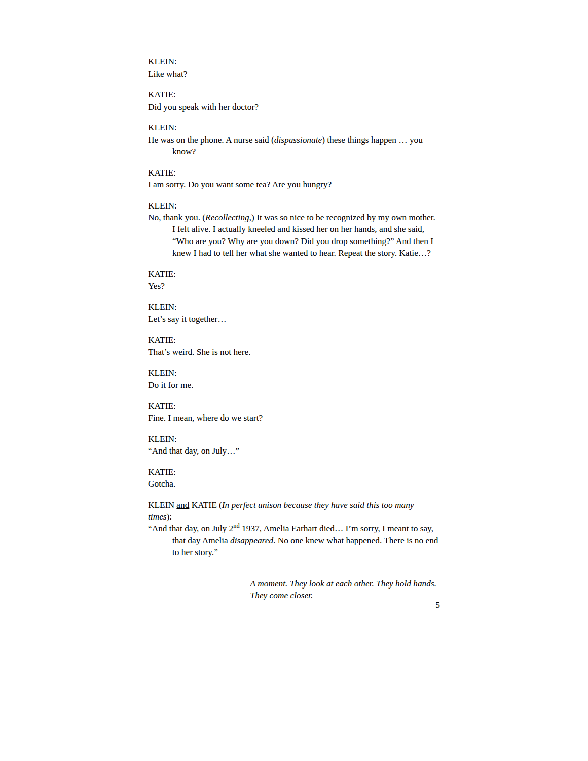KLEIN:
Like what?
KATIE:
Did you speak with her doctor?
KLEIN:
He was on the phone. A nurse said (dispassionate) these things happen … you know?
KATIE:
I am sorry. Do you want some tea? Are you hungry?
KLEIN:
No, thank you. (Recollecting,) It was so nice to be recognized by my own mother. I felt alive. I actually kneeled and kissed her on her hands, and she said, “Who are you? Why are you down? Did you drop something?” And then I knew I had to tell her what she wanted to hear. Repeat the story. Katie…?
KATIE:
Yes?
KLEIN:
Let’s say it together…
KATIE:
That’s weird. She is not here.
KLEIN:
Do it for me.
KATIE:
Fine. I mean, where do we start?
KLEIN:
“And that day, on July…”
KATIE:
Gotcha.
KLEIN and KATIE (In perfect unison because they have said this too many times):
“And that day, on July 2nd 1937, Amelia Earhart died… I’m sorry, I meant to say, that day Amelia disappeared. No one knew what happened. There is no end to her story.”
A moment. They look at each other. They hold hands. They come closer.
5